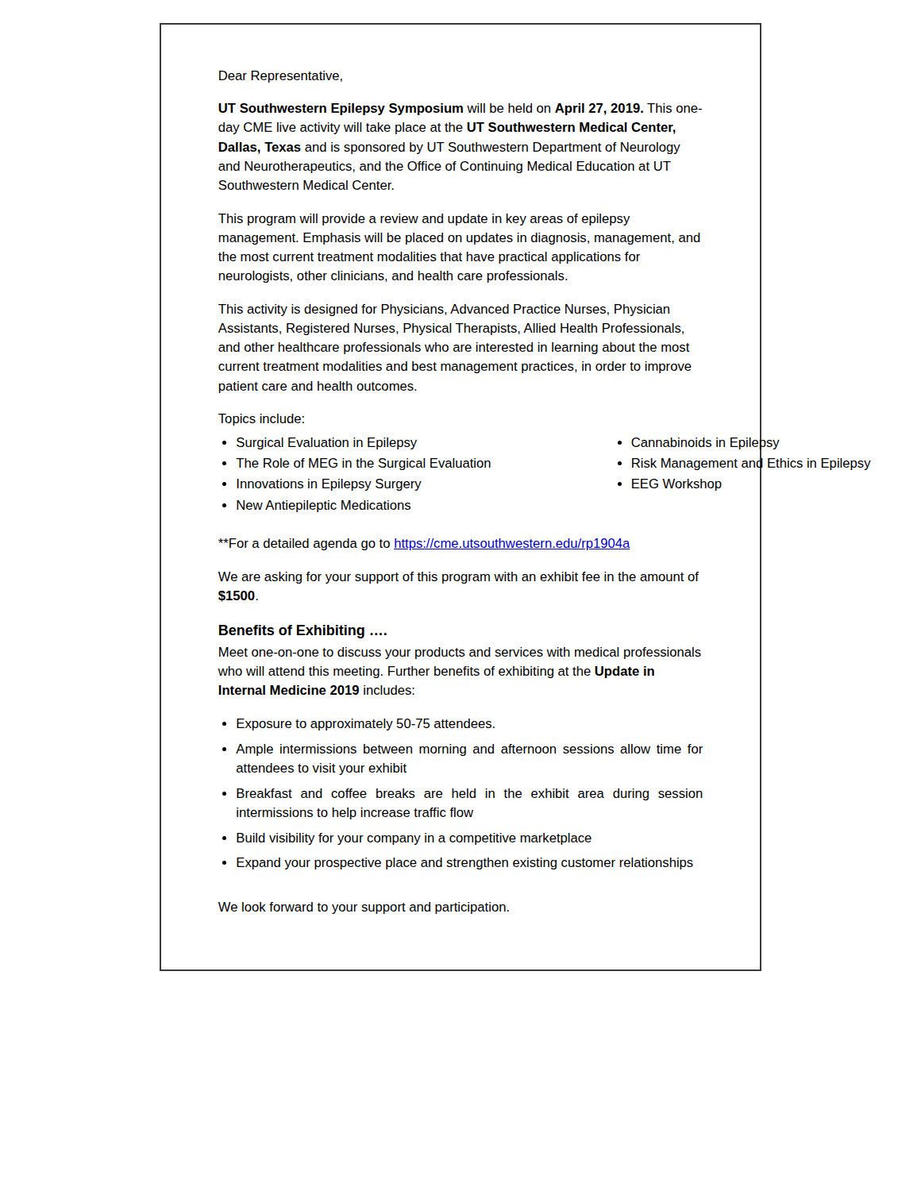Dear Representative,
UT Southwestern Epilepsy Symposium will be held on April 27, 2019. This one-day CME live activity will take place at the UT Southwestern Medical Center, Dallas, Texas and is sponsored by UT Southwestern Department of Neurology and Neurotherapeutics, and the Office of Continuing Medical Education at UT Southwestern Medical Center.
This program will provide a review and update in key areas of epilepsy management. Emphasis will be placed on updates in diagnosis, management, and the most current treatment modalities that have practical applications for neurologists, other clinicians, and health care professionals.
This activity is designed for Physicians, Advanced Practice Nurses, Physician Assistants, Registered Nurses, Physical Therapists, Allied Health Professionals, and other healthcare professionals who are interested in learning about the most current treatment modalities and best management practices, in order to improve patient care and health outcomes.
Topics include:
Surgical Evaluation in Epilepsy
The Role of MEG in the Surgical Evaluation
Innovations in Epilepsy Surgery
New Antiepileptic Medications
Cannabinoids in Epilepsy
Risk Management and Ethics in Epilepsy
EEG Workshop
**For a detailed agenda go to https://cme.utsouthwestern.edu/rp1904a
We are asking for your support of this program with an exhibit fee in the amount of $1500.
Benefits of Exhibiting ….
Meet one-on-one to discuss your products and services with medical professionals who will attend this meeting. Further benefits of exhibiting at the Update in Internal Medicine 2019 includes:
Exposure to approximately 50-75 attendees.
Ample intermissions between morning and afternoon sessions allow time for attendees to visit your exhibit
Breakfast and coffee breaks are held in the exhibit area during session intermissions to help increase traffic flow
Build visibility for your company in a competitive marketplace
Expand your prospective place and strengthen existing customer relationships
We look forward to your support and participation.